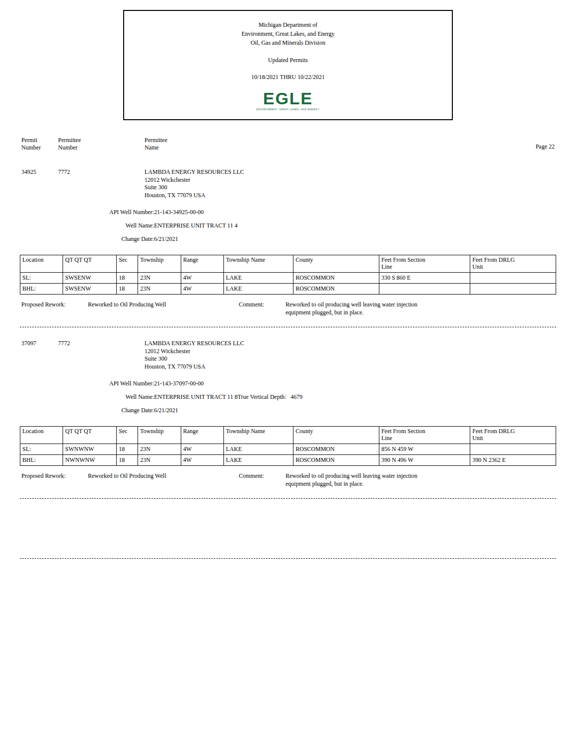Michigan Department of
Environment, Great Lakes, and Energy
Oil, Gas and Minerals Division
Updated Permits
10/18/2021 THRU 10/22/2021
EGLE
ENVIRONMENT, GREAT LAKES, AND ENERGY
| Permit Number | Permittee Number | Permittee Name | Page 22 |
| 34925 | 7772 | LAMBDA ENERGY RESOURCES LLC 12012 Wickchester Suite 300 Houston, TX 77079 USA |
| API Well Number: | 21-143-34925-00-00 | |
| Well Name: | ENTERPRISE UNIT TRACT 11 4 | |
| Change Date: | 6/21/2021 | |
| Location | QT QT QT | Sec | Township | Range | Township Name | County | Feet From Section Line | Feet From DRLG Unit |
| --- | --- | --- | --- | --- | --- | --- | --- | --- |
| SL: | SWSENW | 18 | 23N | 4W | LAKE | ROSCOMMON | 330 S 860 E | |
| BHL: | SWSENW | 18 | 23N | 4W | LAKE | ROSCOMMON | | |
| Proposed Rework: | Reworked to Oil Producing Well | Comment: | Reworked to oil producing well leaving water injection equipment plugged, but in place. |
| 37097 | 7772 | LAMBDA ENERGY RESOURCES LLC 12012 Wickchester Suite 300 Houston, TX 77079 USA |
| API Well Number: | 21-143-37097-00-00 | |
| Well Name: | ENTERPRISE UNIT TRACT 11 8 | True Vertical Depth: 4679 |
| Change Date: | 6/21/2021 | |
| Location | QT QT QT | Sec | Township | Range | Township Name | County | Feet From Section Line | Feet From DRLG Unit |
| --- | --- | --- | --- | --- | --- | --- | --- | --- |
| SL: | SWNWNW | 18 | 23N | 4W | LAKE | ROSCOMMON | 856 N 459 W | |
| BHL: | NWNWNW | 18 | 23N | 4W | LAKE | ROSCOMMON | 390 N 496 W | 390 N 2362 E |
| Proposed Rework: | Reworked to Oil Producing Well | Comment: | Reworked to oil producing well leaving water injection equipment plugged, but in place. |